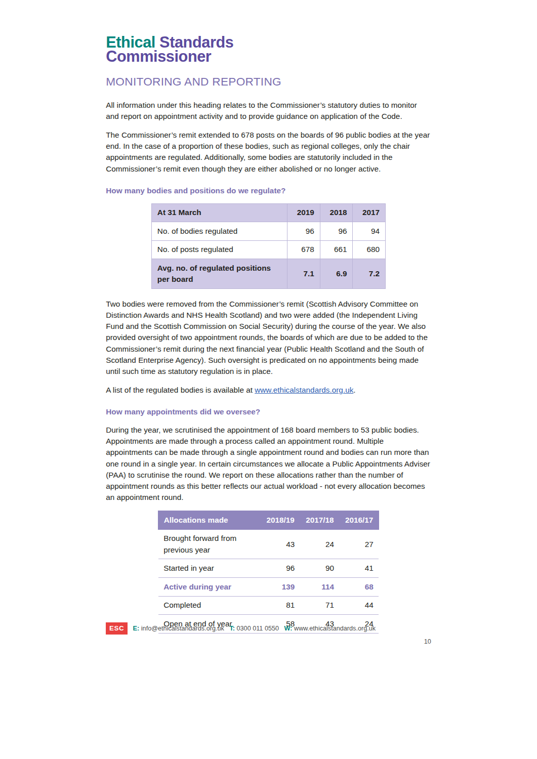Ethical Standards
Commissioner
MONITORING AND REPORTING
All information under this heading relates to the Commissioner’s statutory duties to monitor and report on appointment activity and to provide guidance on application of the Code.
The Commissioner’s remit extended to 678 posts on the boards of 96 public bodies at the year end. In the case of a proportion of these bodies, such as regional colleges, only the chair appointments are regulated. Additionally, some bodies are statutorily included in the Commissioner’s remit even though they are either abolished or no longer active.
How many bodies and positions do we regulate?
| At 31 March | 2019 | 2018 | 2017 |
| --- | --- | --- | --- |
| No. of bodies regulated | 96 | 96 | 94 |
| No. of posts regulated | 678 | 661 | 680 |
| Avg. no. of regulated positions per board | 7.1 | 6.9 | 7.2 |
Two bodies were removed from the Commissioner’s remit (Scottish Advisory Committee on Distinction Awards and NHS Health Scotland) and two were added (the Independent Living Fund and the Scottish Commission on Social Security) during the course of the year. We also provided oversight of two appointment rounds, the boards of which are due to be added to the Commissioner’s remit during the next financial year (Public Health Scotland and the South of Scotland Enterprise Agency). Such oversight is predicated on no appointments being made until such time as statutory regulation is in place.
A list of the regulated bodies is available at www.ethicalstandards.org.uk.
How many appointments did we oversee?
During the year, we scrutinised the appointment of 168 board members to 53 public bodies. Appointments are made through a process called an appointment round. Multiple appointments can be made through a single appointment round and bodies can run more than one round in a single year. In certain circumstances we allocate a Public Appointments Adviser (PAA) to scrutinise the round. We report on these allocations rather than the number of appointment rounds as this better reflects our actual workload - not every allocation becomes an appointment round.
| Allocations made | 2018/19 | 2017/18 | 2016/17 |
| --- | --- | --- | --- |
| Brought forward from previous year | 43 | 24 | 27 |
| Started in year | 96 | 90 | 41 |
| Active during year | 139 | 114 | 68 |
| Completed | 81 | 71 | 44 |
| Open at end of year | 58 | 43 | 24 |
ESC E: info@ethicalstandards.org.uk T: 0300 011 0550 W: www.ethicalstandards.org.uk
10